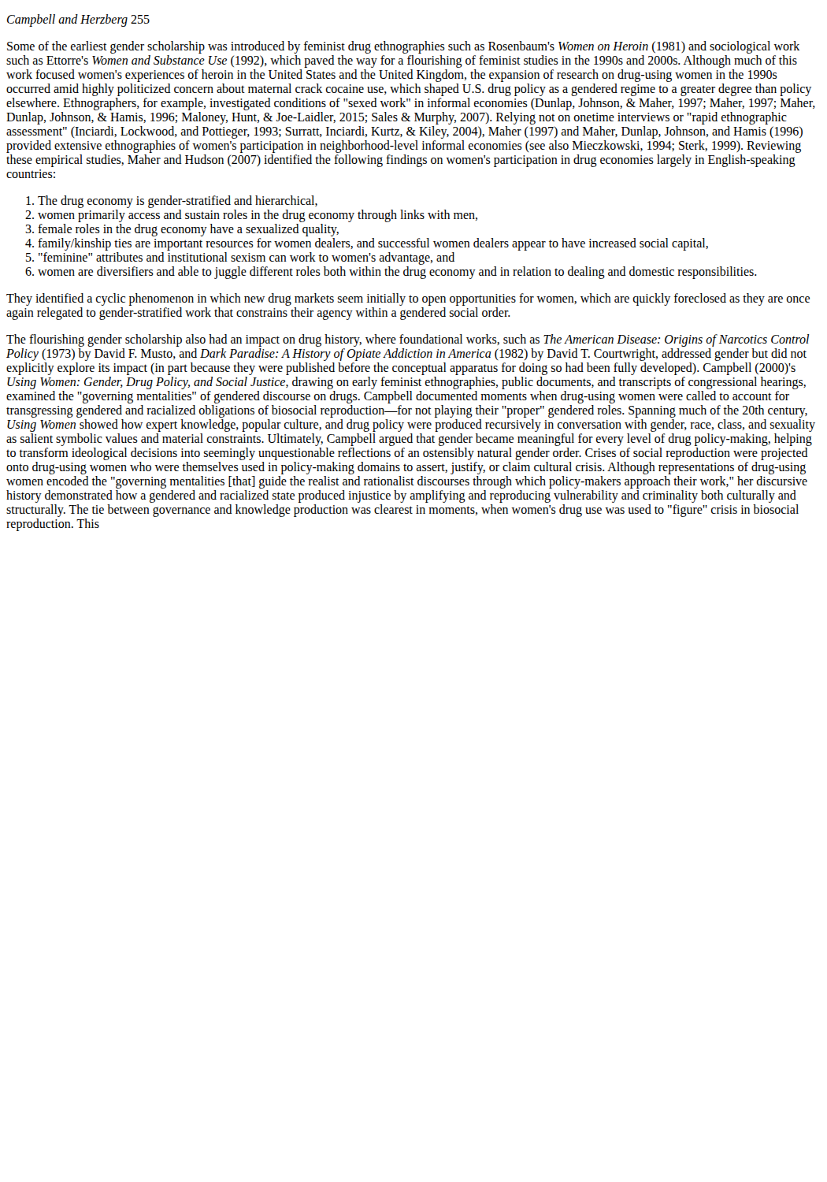Campbell and Herzberg 255
Some of the earliest gender scholarship was introduced by feminist drug ethnographies such as Rosenbaum's Women on Heroin (1981) and sociological work such as Ettorre's Women and Substance Use (1992), which paved the way for a flourishing of feminist studies in the 1990s and 2000s. Although much of this work focused women's experiences of heroin in the United States and the United Kingdom, the expansion of research on drug-using women in the 1990s occurred amid highly politicized concern about maternal crack cocaine use, which shaped U.S. drug policy as a gendered regime to a greater degree than policy elsewhere. Ethnographers, for example, investigated conditions of "sexed work" in informal economies (Dunlap, Johnson, & Maher, 1997; Maher, 1997; Maher, Dunlap, Johnson, & Hamis, 1996; Maloney, Hunt, & Joe-Laidler, 2015; Sales & Murphy, 2007). Relying not on onetime interviews or "rapid ethnographic assessment" (Inciardi, Lockwood, and Pottieger, 1993; Surratt, Inciardi, Kurtz, & Kiley, 2004), Maher (1997) and Maher, Dunlap, Johnson, and Hamis (1996) provided extensive ethnographies of women's participation in neighborhood-level informal economies (see also Mieczkowski, 1994; Sterk, 1999). Reviewing these empirical studies, Maher and Hudson (2007) identified the following findings on women's participation in drug economies largely in English-speaking countries:
The drug economy is gender-stratified and hierarchical,
women primarily access and sustain roles in the drug economy through links with men,
female roles in the drug economy have a sexualized quality,
family/kinship ties are important resources for women dealers, and successful women dealers appear to have increased social capital,
"feminine" attributes and institutional sexism can work to women's advantage, and
women are diversifiers and able to juggle different roles both within the drug economy and in relation to dealing and domestic responsibilities.
They identified a cyclic phenomenon in which new drug markets seem initially to open opportunities for women, which are quickly foreclosed as they are once again relegated to gender-stratified work that constrains their agency within a gendered social order.
The flourishing gender scholarship also had an impact on drug history, where foundational works, such as The American Disease: Origins of Narcotics Control Policy (1973) by David F. Musto, and Dark Paradise: A History of Opiate Addiction in America (1982) by David T. Courtwright, addressed gender but did not explicitly explore its impact (in part because they were published before the conceptual apparatus for doing so had been fully developed). Campbell (2000)'s Using Women: Gender, Drug Policy, and Social Justice, drawing on early feminist ethnographies, public documents, and transcripts of congressional hearings, examined the "governing mentalities" of gendered discourse on drugs. Campbell documented moments when drug-using women were called to account for transgressing gendered and racialized obligations of biosocial reproduction—for not playing their "proper" gendered roles. Spanning much of the 20th century, Using Women showed how expert knowledge, popular culture, and drug policy were produced recursively in conversation with gender, race, class, and sexuality as salient symbolic values and material constraints. Ultimately, Campbell argued that gender became meaningful for every level of drug policy-making, helping to transform ideological decisions into seemingly unquestionable reflections of an ostensibly natural gender order. Crises of social reproduction were projected onto drug-using women who were themselves used in policy-making domains to assert, justify, or claim cultural crisis. Although representations of drug-using women encoded the "governing mentalities [that] guide the realist and rationalist discourses through which policy-makers approach their work," her discursive history demonstrated how a gendered and racialized state produced injustice by amplifying and reproducing vulnerability and criminality both culturally and structurally. The tie between governance and knowledge production was clearest in moments, when women's drug use was used to "figure" crisis in biosocial reproduction. This